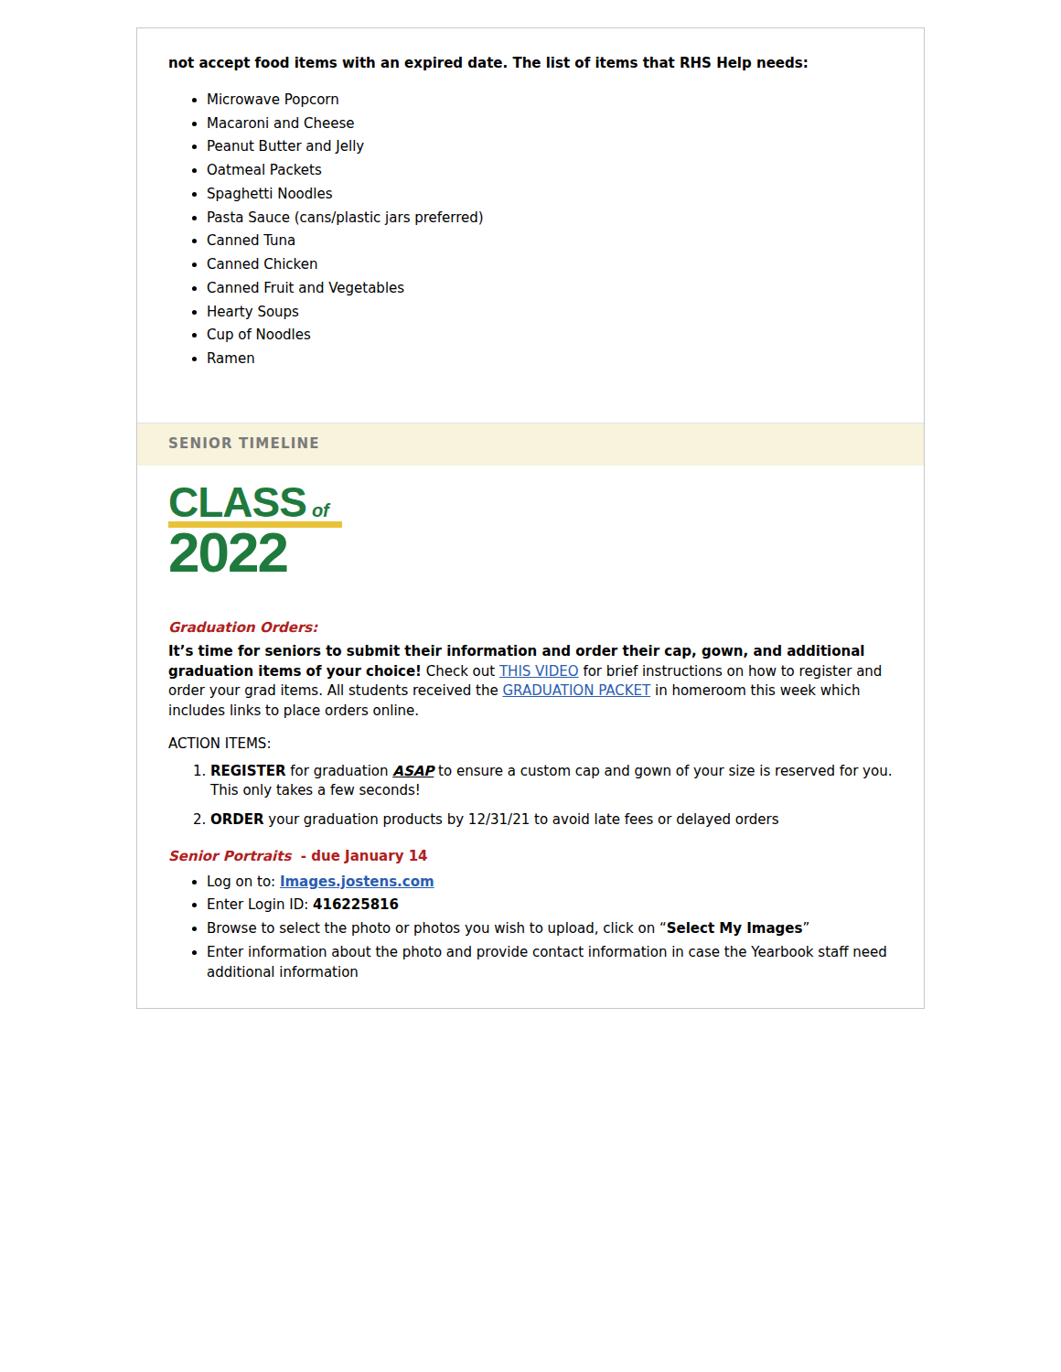not accept food items with an expired date. The list of items that RHS Help needs:
Microwave Popcorn
Macaroni and Cheese
Peanut Butter and Jelly
Oatmeal Packets
Spaghetti Noodles
Pasta Sauce (cans/plastic jars preferred)
Canned Tuna
Canned Chicken
Canned Fruit and Vegetables
Hearty Soups
Cup of Noodles
Ramen
SENIOR TIMELINE
CLASS of
2022
Graduation Orders:
It’s time for seniors to submit their information and order their cap, gown, and additional graduation items of your choice! Check out THIS VIDEO for brief instructions on how to register and order your grad items. All students received the GRADUATION PACKET in homeroom this week which includes links to place orders online.
ACTION ITEMS:
REGISTER for graduation ASAP to ensure a custom cap and gown of your size is reserved for you. This only takes a few seconds!
ORDER your graduation products by 12/31/21 to avoid late fees or delayed orders
Senior Portraits - due January 14
Log on to: Images.jostens.com
Enter Login ID: 416225816
Browse to select the photo or photos you wish to upload, click on “Select My Images”
Enter information about the photo and provide contact information in case the Yearbook staff need additional information